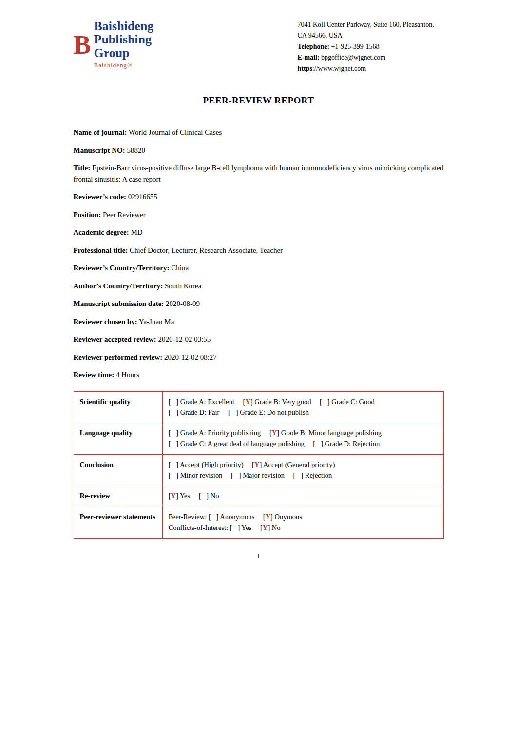B
Baishideng
Publishing
Group
Baishideng®
7041 Koll Center Parkway, Suite 160, Pleasanton, CA 94566, USA
Telephone: +1-925-399-1568
E-mail: bpgoffice@wjgnet.com
https://www.wjgnet.com
PEER-REVIEW REPORT
Name of journal: World Journal of Clinical Cases
Manuscript NO: 58820
Title: Epstein-Barr virus-positive diffuse large B-cell lymphoma with human immunodeficiency virus mimicking complicated frontal sinusitis: A case report
Reviewer’s code: 02916655
Position: Peer Reviewer
Academic degree: MD
Professional title: Chief Doctor, Lecturer, Research Associate, Teacher
Reviewer’s Country/Territory: China
Author’s Country/Territory: South Korea
Manuscript submission date: 2020-08-09
Reviewer chosen by: Ya-Juan Ma
Reviewer accepted review: 2020-12-02 03:55
Reviewer performed review: 2020-12-02 08:27
Review time: 4 Hours
| Scientific quality | [ ] Grade A: Excellent [ Y ] Grade B: Very good [ ] Grade C: Good [ ] Grade D: Fair [ ] Grade E: Do not publish |
| Language quality | [ ] Grade A: Priority publishing [ Y ] Grade B: Minor language polishing [ ] Grade C: A great deal of language polishing [ ] Grade D: Rejection |
| Conclusion | [ ] Accept (High priority) [ Y ] Accept (General priority) [ ] Minor revision [ ] Major revision [ ] Rejection |
| Re-review | [ Y ] Yes [ ] No |
| Peer-reviewer statements | Peer-Review: [ ] Anonymous [ Y ] Onymous Conflicts-of-Interest: [ ] Yes [ Y ] No |
1